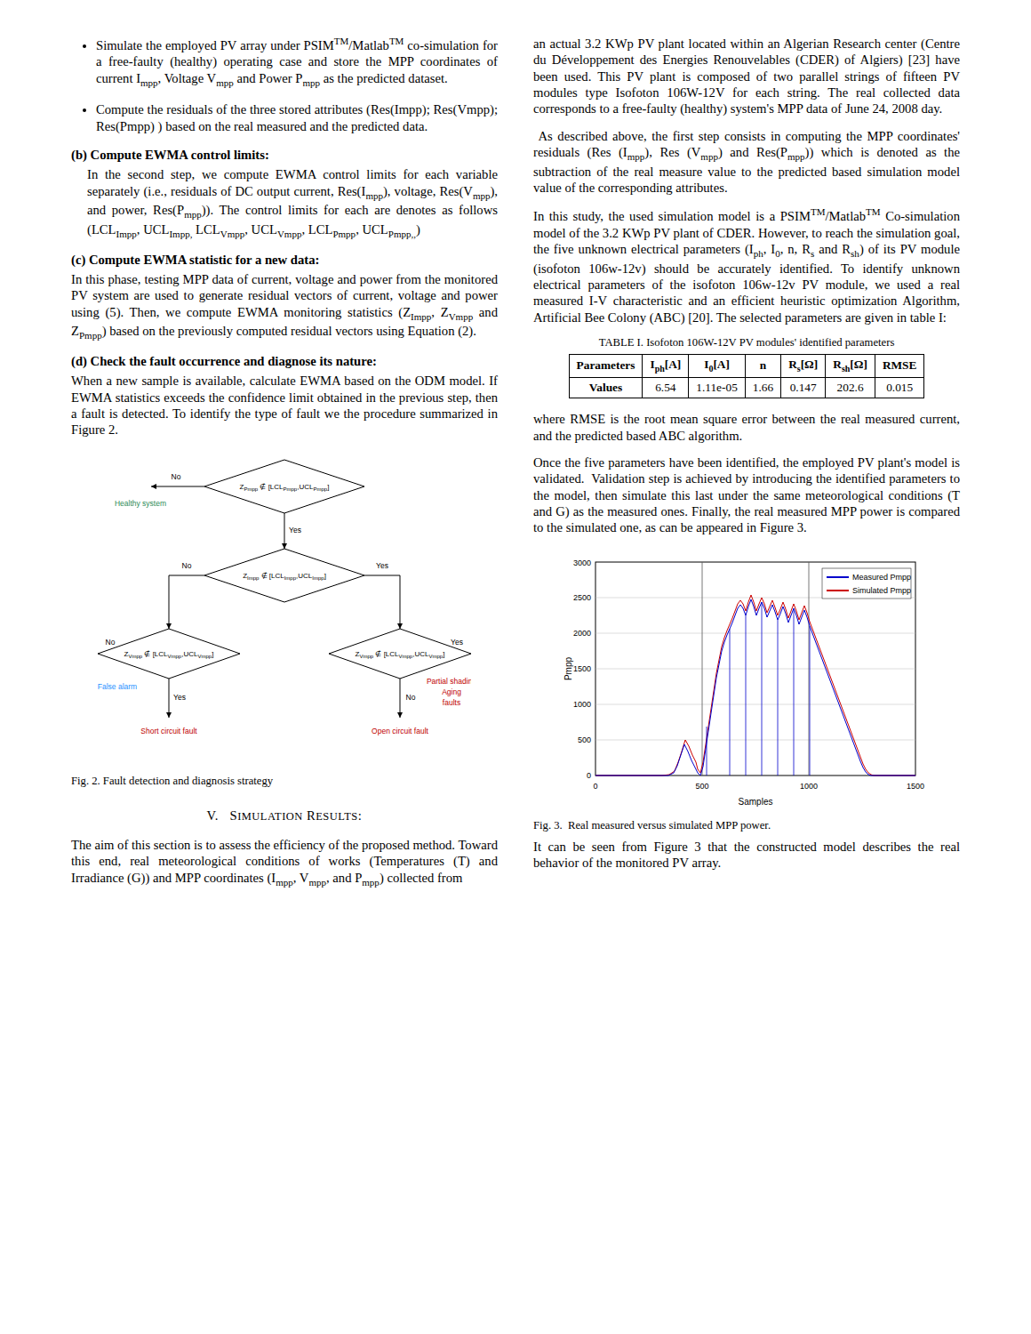Simulate the employed PV array under PSIMTM/MatlabTM co-simulation for a free-faulty (healthy) operating case and store the MPP coordinates of current Impp, Voltage Vmpp and Power Pmpp as the predicted dataset.
Compute the residuals of the three stored attributes (Res(Impp); Res(Vmpp); Res(Pmpp) ) based on the real measured and the predicted data.
(b) Compute EWMA control limits:
In the second step, we compute EWMA control limits for each variable separately (i.e., residuals of DC output current, Res(Impp), voltage, Res(Vmpp), and power, Res(Pmpp)). The control limits for each are denotes as follows (LCLImpp, UCLImpp, LCLVmpp, UCLVmpp, LCLPmpp, UCLPmpp,,)
(c) Compute EWMA statistic for a new data:
In this phase, testing MPP data of current, voltage and power from the monitored PV system are used to generate residual vectors of current, voltage and power using (5). Then, we compute EWMA monitoring statistics (ZImpp, ZVmpp and ZPmpp) based on the previously computed residual vectors using Equation (2).
(d) Check the fault occurrence and diagnose its nature:
When a new sample is available, calculate EWMA based on the ODM model. If EWMA statistics exceeds the confidence limit obtained in the previous step, then a fault is detected. To identify the type of fault we the procedure summarized in Figure 2.
ZPmpp ∉ [LCLPmpp,UCLPmpp] No Healthy system Yes ZImpp ∉ [LCLImpp,UCLImpp] No Yes ZVmpp ∉ [LCLVmpp,UCLVmpp] No False alarm Yes Short circuit fault ZVmpp ∉ [LCLVmpp,UCLVmpp] Yes Partial shading Aging faults No Open circuit fault
Fig. 2. Fault detection and diagnosis strategy
V. SIMULATION RESULTS:
The aim of this section is to assess the efficiency of the proposed method. Toward this end, real meteorological conditions of works (Temperatures (T) and Irradiance (G)) and MPP coordinates (Impp, Vmpp, and Pmpp) collected from
an actual 3.2 KWp PV plant located within an Algerian Research center (Centre du Développement des Energies Renouvelables (CDER) of Algiers) [23] have been used. This PV plant is composed of two parallel strings of fifteen PV modules type Isofoton 106W-12V for each string. The real collected data corresponds to a free-faulty (healthy) system's MPP data of June 24, 2008 day.
As described above, the first step consists in computing the MPP coordinates' residuals (Res (Impp), Res (Vmpp) and Res(Pmpp)) which is denoted as the subtraction of the real measure value to the predicted based simulation model value of the corresponding attributes.
In this study, the used simulation model is a PSIMTM/MatlabTM Co-simulation model of the 3.2 KWp PV plant of CDER. However, to reach the simulation goal, the five unknown electrical parameters (Iph, I0, n, Rs and Rsh) of its PV module (isofoton 106w-12v) should be accurately identified. To identify unknown electrical parameters of the isofoton 106w-12v PV module, we used a real measured I-V characteristic and an efficient heuristic optimization Algorithm, Artificial Bee Colony (ABC) [20]. The selected parameters are given in table I:
TABLE I. Isofoton 106W-12V PV modules' identified parameters
| Parameters | I ph [A] | I 0 [A] | n | R s [Ω] | R sh [Ω] | RMSE |
| --- | --- | --- | --- | --- | --- | --- |
| Values | 6.54 | 1.11e-05 | 1.66 | 0.147 | 202.6 | 0.015 |
where RMSE is the root mean square error between the real measured current, and the predicted based ABC algorithm.
Once the five parameters have been identified, the employed PV plant's model is validated. Validation step is achieved by introducing the identified parameters to the model, then simulate this last under the same meteorological conditions (T and G) as the measured ones. Finally, the real measured MPP power is compared to the simulated one, as can be appeared in Figure 3.
0 500 1000 1500 2000 2500 3000 0 500 1000 1500 Samples Pmpp Measured Pmpp Simulated Pmpp
Fig. 3. Real measured versus simulated MPP power.
It can be seen from Figure 3 that the constructed model describes the real behavior of the monitored PV array.